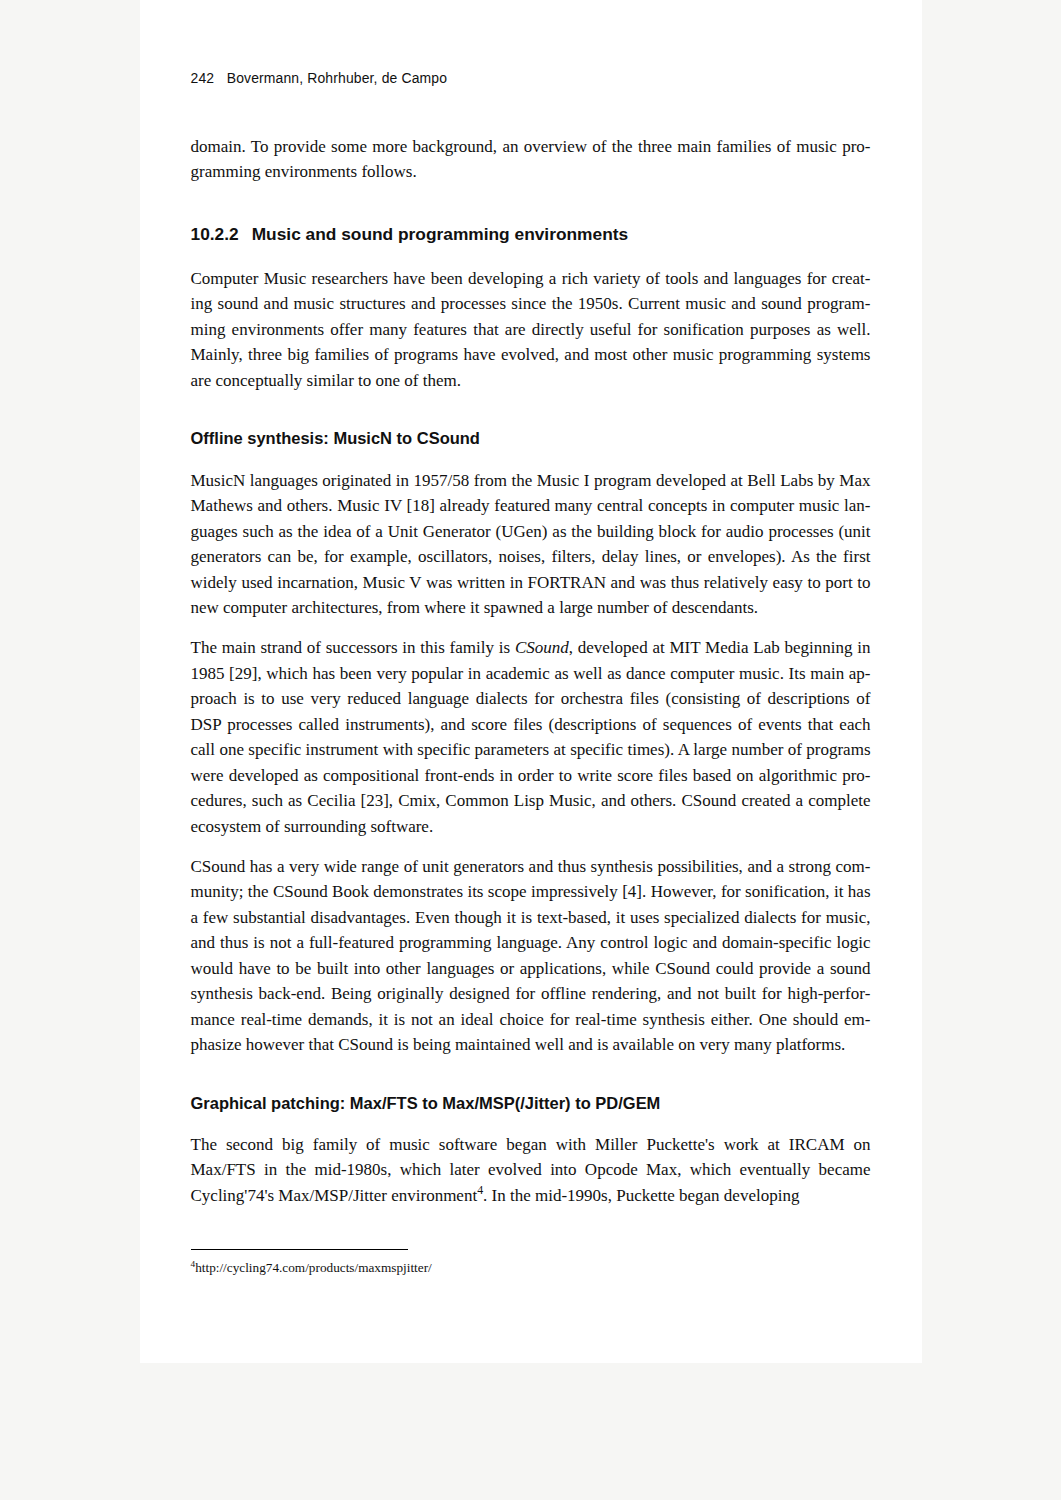242 Bovermann, Rohrhuber, de Campo
domain. To provide some more background, an overview of the three main families of music programming environments follows.
10.2.2 Music and sound programming environments
Computer Music researchers have been developing a rich variety of tools and languages for creating sound and music structures and processes since the 1950s. Current music and sound programming environments offer many features that are directly useful for sonification purposes as well. Mainly, three big families of programs have evolved, and most other music programming systems are conceptually similar to one of them.
Offline synthesis: MusicN to CSound
MusicN languages originated in 1957/58 from the Music I program developed at Bell Labs by Max Mathews and others. Music IV [18] already featured many central concepts in computer music languages such as the idea of a Unit Generator (UGen) as the building block for audio processes (unit generators can be, for example, oscillators, noises, filters, delay lines, or envelopes). As the first widely used incarnation, Music V was written in FORTRAN and was thus relatively easy to port to new computer architectures, from where it spawned a large number of descendants.
The main strand of successors in this family is CSound, developed at MIT Media Lab beginning in 1985 [29], which has been very popular in academic as well as dance computer music. Its main approach is to use very reduced language dialects for orchestra files (consisting of descriptions of DSP processes called instruments), and score files (descriptions of sequences of events that each call one specific instrument with specific parameters at specific times). A large number of programs were developed as compositional front-ends in order to write score files based on algorithmic procedures, such as Cecilia [23], Cmix, Common Lisp Music, and others. CSound created a complete ecosystem of surrounding software.
CSound has a very wide range of unit generators and thus synthesis possibilities, and a strong community; the CSound Book demonstrates its scope impressively [4]. However, for sonification, it has a few substantial disadvantages. Even though it is text-based, it uses specialized dialects for music, and thus is not a full-featured programming language. Any control logic and domain-specific logic would have to be built into other languages or applications, while CSound could provide a sound synthesis back-end. Being originally designed for offline rendering, and not built for high-performance real-time demands, it is not an ideal choice for real-time synthesis either. One should emphasize however that CSound is being maintained well and is available on very many platforms.
Graphical patching: Max/FTS to Max/MSP(/Jitter) to PD/GEM
The second big family of music software began with Miller Puckette's work at IRCAM on Max/FTS in the mid-1980s, which later evolved into Opcode Max, which eventually became Cycling'74's Max/MSP/Jitter environment4. In the mid-1990s, Puckette began developing
4http://cycling74.com/products/maxmspjitter/